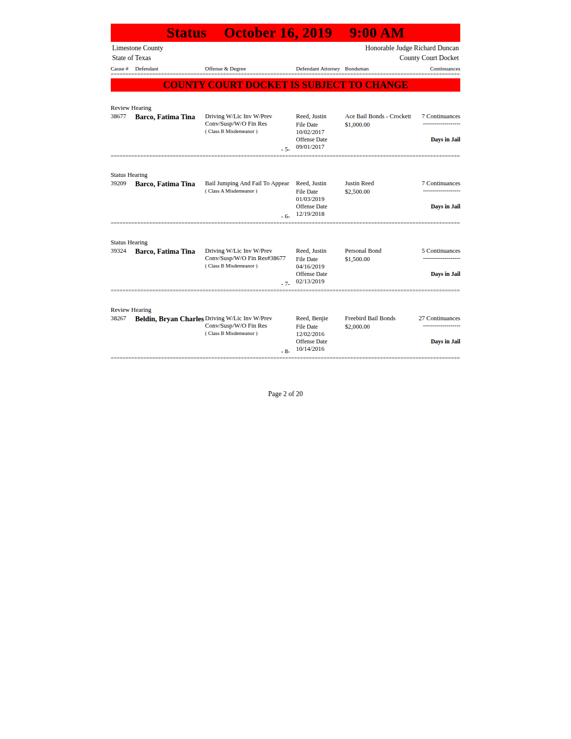Status October 16, 2019 9:00 AM
| Limestone County | Honorable Judge Richard Duncan |
| State of Texas | County Court Docket |
| Cause # | Defendant | Offense & Degree | Defendant Attorney | Bondsman | Continuances |
==========================================================================================================================
COUNTY COURT DOCKET IS SUBJECT TO CHANGE
Review Hearing
| 38677 | Barco, Fatima Tina | Driving W/Lic Inv W/Prev Conv/Susp/W/O Fin Res ( Class B Misdemeanor ) | Reed, Justin File Date 10/02/2017 | Ace Bail Bonds - Crockett $1,000.00 | 7 Continuances ------------------- |
| | Offense Date 09/01/2017 | | Days in Jail |
- 5-
==========================================================================================================================
Status Hearing
| 39209 | Barco, Fatima Tina | Bail Jumping And Fail To Appear ( Class A Misdemeanor ) | Reed, Justin File Date 01/03/2019 | Justin Reed $2,500.00 | 7 Continuances ------------------- |
| | Offense Date 12/19/2018 | | Days in Jail |
- 6-
==========================================================================================================================
Status Hearing
| 39324 | Barco, Fatima Tina | Driving W/Lic Inv W/Prev Conv/Susp/W/O Fin Res#38677 ( Class B Misdemeanor ) | Reed, Justin File Date 04/16/2019 | Personal Bond $1,500.00 | 5 Continuances ------------------- |
| | Offense Date 02/13/2019 | | Days in Jail |
- 7-
==========================================================================================================================
Review Hearing
| 38267 | Beldin, Bryan Charles | Driving W/Lic Inv W/Prev Conv/Susp/W/O Fin Res ( Class B Misdemeanor ) | Reed, Benjie File Date 12/02/2016 | Freebird Bail Bonds $2,000.00 | 27 Continuances ------------------- |
| | Offense Date 10/14/2016 | | Days in Jail |
- 8-
==========================================================================================================================
Page 2 of 20